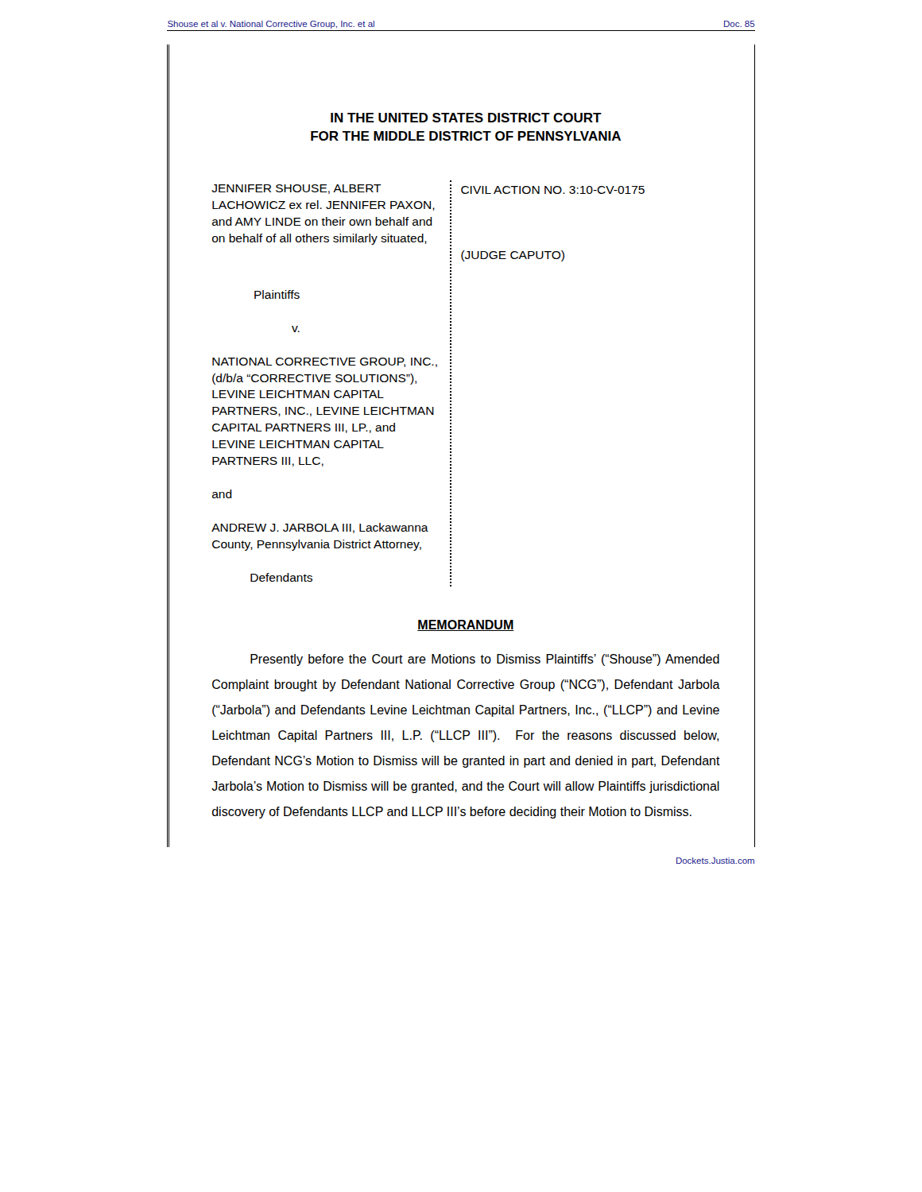Shouse et al v. National Corrective Group, Inc. et al Doc. 85
IN THE UNITED STATES DISTRICT COURT
FOR THE MIDDLE DISTRICT OF PENNSYLVANIA
| JENNIFER SHOUSE, ALBERT LACHOWICZ ex rel. JENNIFER PAXON, and AMY LINDE on their own behalf and on behalf of all others similarly situated, Plaintiffs v. NATIONAL CORRECTIVE GROUP, INC., (d/b/a “CORRECTIVE SOLUTIONS”), LEVINE LEICHTMAN CAPITAL PARTNERS, INC., LEVINE LEICHTMAN CAPITAL PARTNERS III, LP., and LEVINE LEICHTMAN CAPITAL PARTNERS III, LLC, and ANDREW J. JARBOLA III, Lackawanna County, Pennsylvania District Attorney, Defendants | | CIVIL ACTION NO. 3:10-CV-0175 (JUDGE CAPUTO) |
MEMORANDUM
Presently before the Court are Motions to Dismiss Plaintiffs’ (“Shouse”) Amended Complaint brought by Defendant National Corrective Group (“NCG”), Defendant Jarbola (“Jarbola”) and Defendants Levine Leichtman Capital Partners, Inc., (“LLCP”) and Levine Leichtman Capital Partners III, L.P. (“LLCP III”). For the reasons discussed below, Defendant NCG’s Motion to Dismiss will be granted in part and denied in part, Defendant Jarbola’s Motion to Dismiss will be granted, and the Court will allow Plaintiffs jurisdictional discovery of Defendants LLCP and LLCP III’s before deciding their Motion to Dismiss.
Dockets.Justia.com